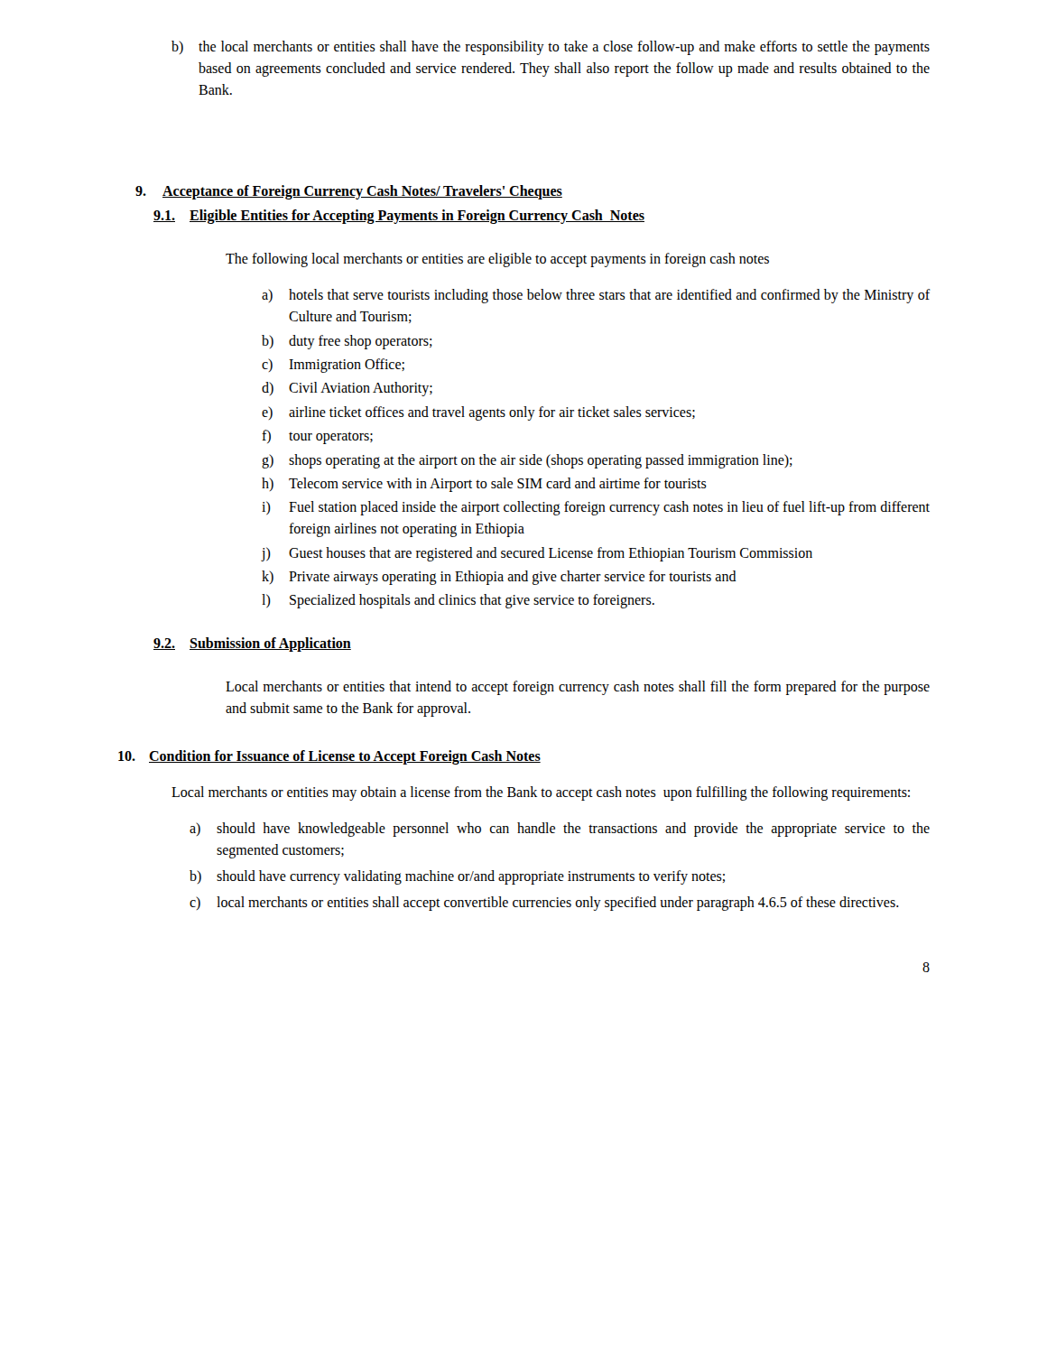b)
the local merchants or entities shall have the responsibility to take a close follow-up and make efforts to settle the payments based on agreements concluded and service rendered. They shall also report the follow up made and results obtained to the Bank.
9.
Acceptance of Foreign Currency Cash Notes/ Travelers' Cheques
9.1.
Eligible Entities for Accepting Payments in Foreign Currency Cash Notes
The following local merchants or entities are eligible to accept payments in foreign cash notes
a)
hotels that serve tourists including those below three stars that are identified and confirmed by the Ministry of Culture and Tourism;
b)
duty free shop operators;
c)
Immigration Office;
d)
Civil Aviation Authority;
e)
airline ticket offices and travel agents only for air ticket sales services;
f)
tour operators;
g)
shops operating at the airport on the air side (shops operating passed immigration line);
h)
Telecom service with in Airport to sale SIM card and airtime for tourists
i)
Fuel station placed inside the airport collecting foreign currency cash notes in lieu of fuel lift-up from different foreign airlines not operating in Ethiopia
j)
Guest houses that are registered and secured License from Ethiopian Tourism Commission
k)
Private airways operating in Ethiopia and give charter service for tourists and
l)
Specialized hospitals and clinics that give service to foreigners.
9.2.
Submission of Application
Local merchants or entities that intend to accept foreign currency cash notes shall fill the form prepared for the purpose and submit same to the Bank for approval.
10.
Condition for Issuance of License to Accept Foreign Cash Notes
Local merchants or entities may obtain a license from the Bank to accept cash notes upon fulfilling the following requirements:
a)
should have knowledgeable personnel who can handle the transactions and provide the appropriate service to the segmented customers;
b)
should have currency validating machine or/and appropriate instruments to verify notes;
c)
local merchants or entities shall accept convertible currencies only specified under paragraph 4.6.5 of these directives.
8